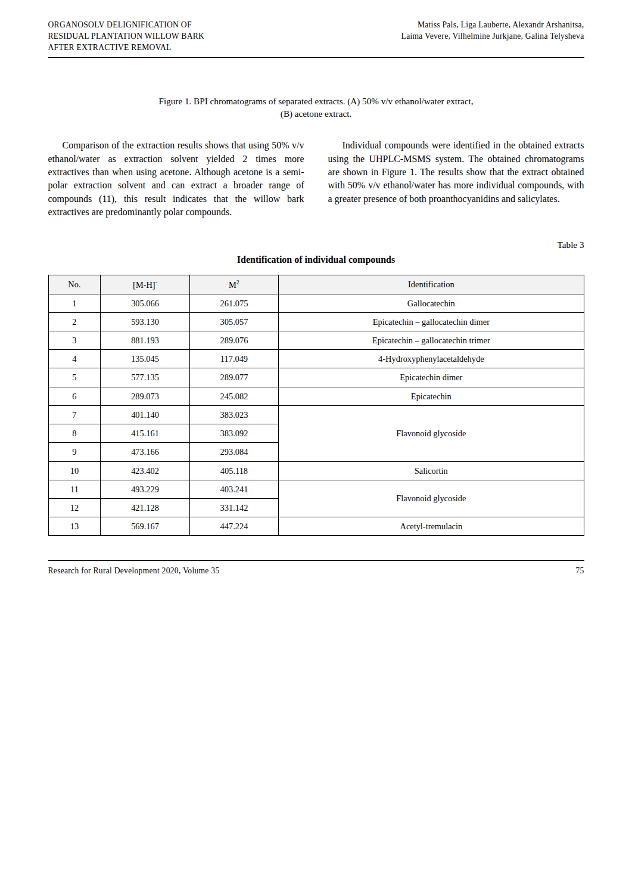Organosolv Delignification of
Residual Plantation Willow Bark
After Extractive Removal
Matiss Pals, Liga Lauberte, Alexandr Arshanitsa,
Laima Vevere, Vilhelmine Jurkjane, Galina Telysheva
Figure 1. BPI chromatograms of separated extracts. (A) 50% v/v ethanol/water extract,
(B) acetone extract.
Comparison of the extraction results shows that using 50% v/v ethanol/water as extraction solvent yielded 2 times more extractives than when using acetone. Although acetone is a semi-polar extraction solvent and can extract a broader range of compounds (11), this result indicates that the willow bark extractives are predominantly polar compounds.
Individual compounds were identified in the obtained extracts using the UHPLC-MSMS system. The obtained chromatograms are shown in Figure 1. The results show that the extract obtained with 50% v/v ethanol/water has more individual compounds, with a greater presence of both proanthocyanidins and salicylates.
Table 3
Identification of individual compounds
| No. | [M-H] - | M 2 | Identification |
| --- | --- | --- | --- |
| 1 | 305.066 | 261.075 | Gallocatechin |
| 2 | 593.130 | 305.057 | Epicatechin – gallocatechin dimer |
| 3 | 881.193 | 289.076 | Epicatechin – gallocatechin trimer |
| 4 | 135.045 | 117.049 | 4-Hydroxyphenylacetaldehyde |
| 5 | 577.135 | 289.077 | Epicatechin dimer |
| 6 | 289.073 | 245.082 | Epicatechin |
| 7 | 401.140 | 383.023 | Flavonoid glycoside |
| 8 | 415.161 | 383.092 |
| 9 | 473.166 | 293.084 |
| 10 | 423.402 | 405.118 | Salicortin |
| 11 | 493.229 | 403.241 | Flavonoid glycoside |
| 12 | 421.128 | 331.142 |
| 13 | 569.167 | 447.224 | Acetyl-tremulacin |
Research for Rural Development 2020, Volume 35
75